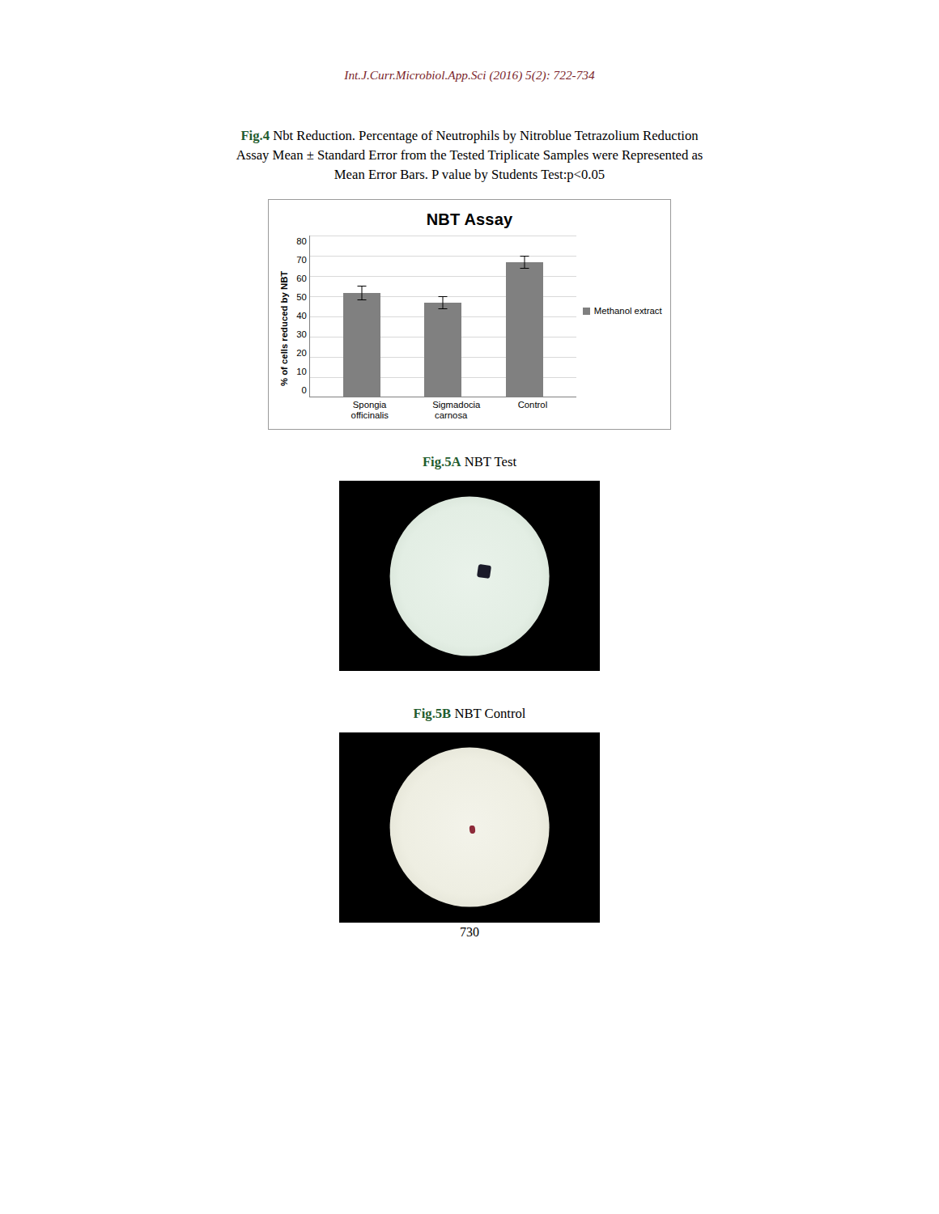Int.J.Curr.Microbiol.App.Sci (2016) 5(2): 722-734
Fig.4 Nbt Reduction. Percentage of Neutrophils by Nitroblue Tetrazolium Reduction Assay Mean ± Standard Error from the Tested Triplicate Samples were Represented as Mean Error Bars. P value by Students Test:p<0.05
NBT Assay
% of cells reduced by NBT
80
70
60
50
40
30
20
10
0
Methanol extract
Spongia officinalis
Sigmadocia carnosa
Control
Fig.5A NBT Test
Fig.5B NBT Control
730